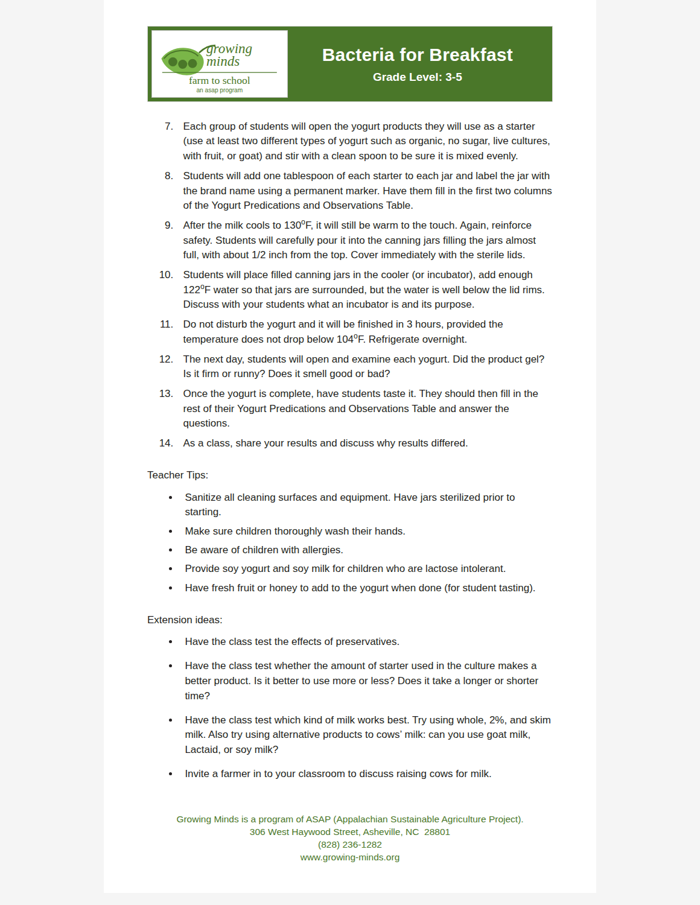growing minds farm to school an asap program
Bacteria for Breakfast
Grade Level: 3-5
Each group of students will open the yogurt products they will use as a starter (use at least two different types of yogurt such as organic, no sugar, live cultures, with fruit, or goat) and stir with a clean spoon to be sure it is mixed evenly.
Students will add one tablespoon of each starter to each jar and label the jar with the brand name using a permanent marker. Have them fill in the first two columns of the Yogurt Predications and Observations Table.
After the milk cools to 130oF, it will still be warm to the touch. Again, reinforce safety. Students will carefully pour it into the canning jars filling the jars almost full, with about 1/2 inch from the top. Cover immediately with the sterile lids.
Students will place filled canning jars in the cooler (or incubator), add enough 122oF water so that jars are surrounded, but the water is well below the lid rims. Discuss with your students what an incubator is and its purpose.
Do not disturb the yogurt and it will be finished in 3 hours, provided the temperature does not drop below 104oF. Refrigerate overnight.
The next day, students will open and examine each yogurt. Did the product gel? Is it firm or runny? Does it smell good or bad?
Once the yogurt is complete, have students taste it. They should then fill in the rest of their Yogurt Predications and Observations Table and answer the questions.
As a class, share your results and discuss why results differed.
Teacher Tips:
Sanitize all cleaning surfaces and equipment. Have jars sterilized prior to starting.
Make sure children thoroughly wash their hands.
Be aware of children with allergies.
Provide soy yogurt and soy milk for children who are lactose intolerant.
Have fresh fruit or honey to add to the yogurt when done (for student tasting).
Extension ideas:
Have the class test the effects of preservatives.
Have the class test whether the amount of starter used in the culture makes a better product. Is it better to use more or less? Does it take a longer or shorter time?
Have the class test which kind of milk works best. Try using whole, 2%, and skim milk. Also try using alternative products to cows’ milk: can you use goat milk, Lactaid, or soy milk?
Invite a farmer in to your classroom to discuss raising cows for milk.
Growing Minds is a program of ASAP (Appalachian Sustainable Agriculture Project).
306 West Haywood Street, Asheville, NC 28801
(828) 236-1282
www.growing-minds.org